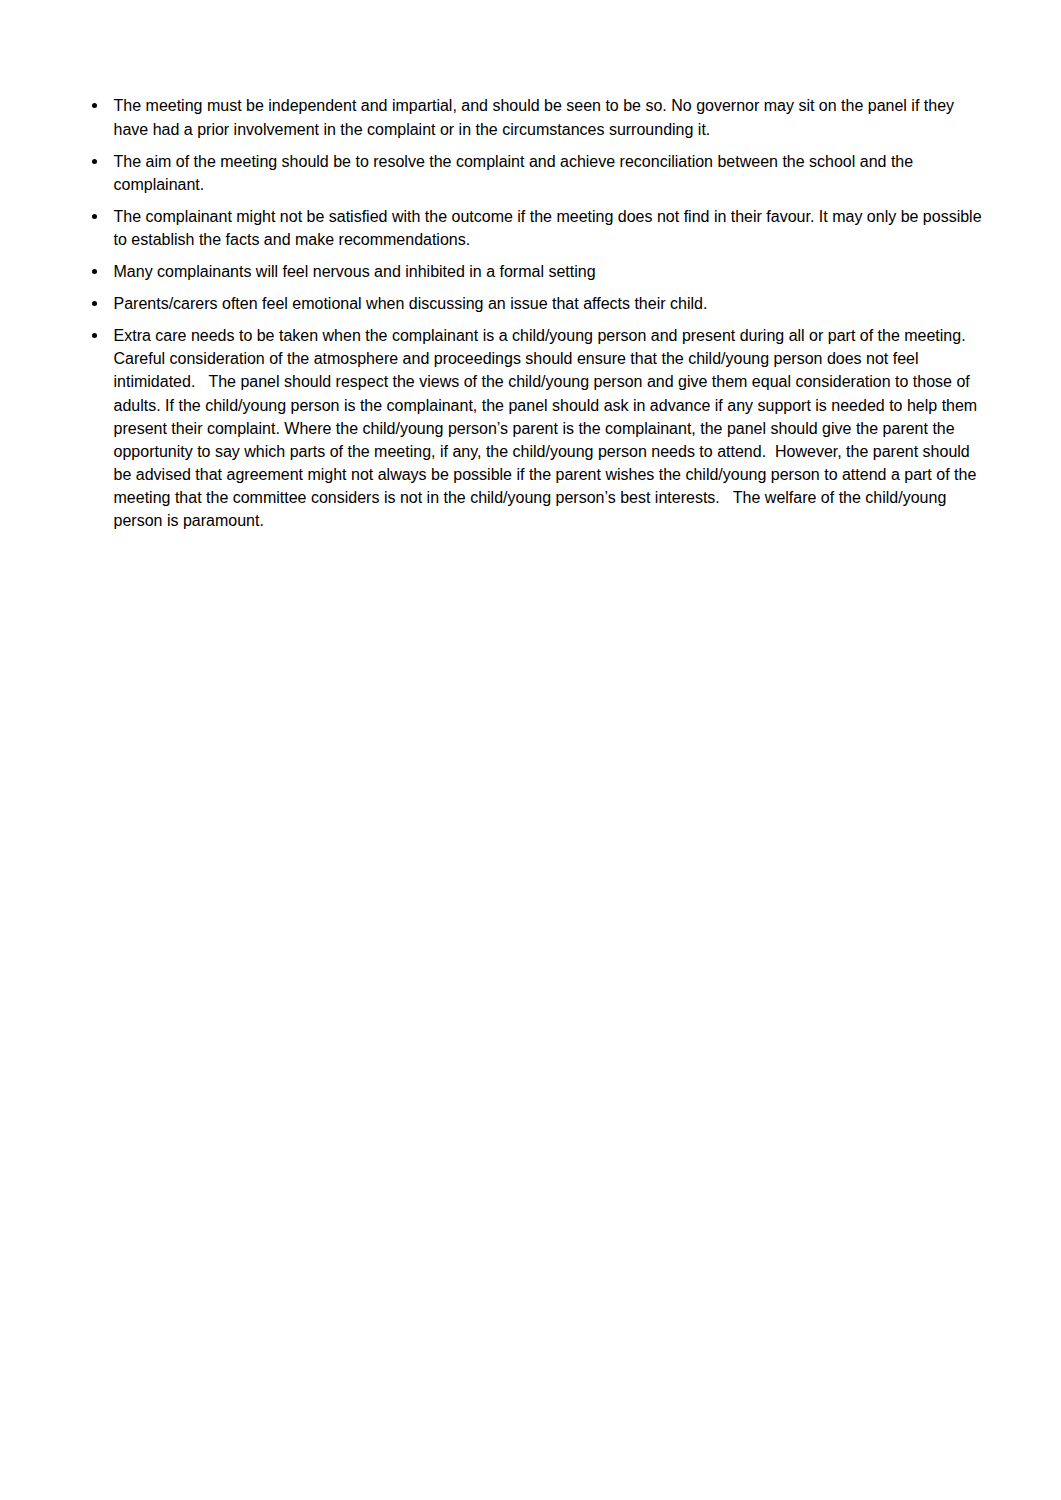The meeting must be independent and impartial, and should be seen to be so. No governor may sit on the panel if they have had a prior involvement in the complaint or in the circumstances surrounding it.
The aim of the meeting should be to resolve the complaint and achieve reconciliation between the school and the complainant.
The complainant might not be satisfied with the outcome if the meeting does not find in their favour. It may only be possible to establish the facts and make recommendations.
Many complainants will feel nervous and inhibited in a formal setting
Parents/carers often feel emotional when discussing an issue that affects their child.
Extra care needs to be taken when the complainant is a child/young person and present during all or part of the meeting. Careful consideration of the atmosphere and proceedings should ensure that the child/young person does not feel intimidated. The panel should respect the views of the child/young person and give them equal consideration to those of adults. If the child/young person is the complainant, the panel should ask in advance if any support is needed to help them present their complaint. Where the child/young person’s parent is the complainant, the panel should give the parent the opportunity to say which parts of the meeting, if any, the child/young person needs to attend. However, the parent should be advised that agreement might not always be possible if the parent wishes the child/young person to attend a part of the meeting that the committee considers is not in the child/young person’s best interests. The welfare of the child/young person is paramount.